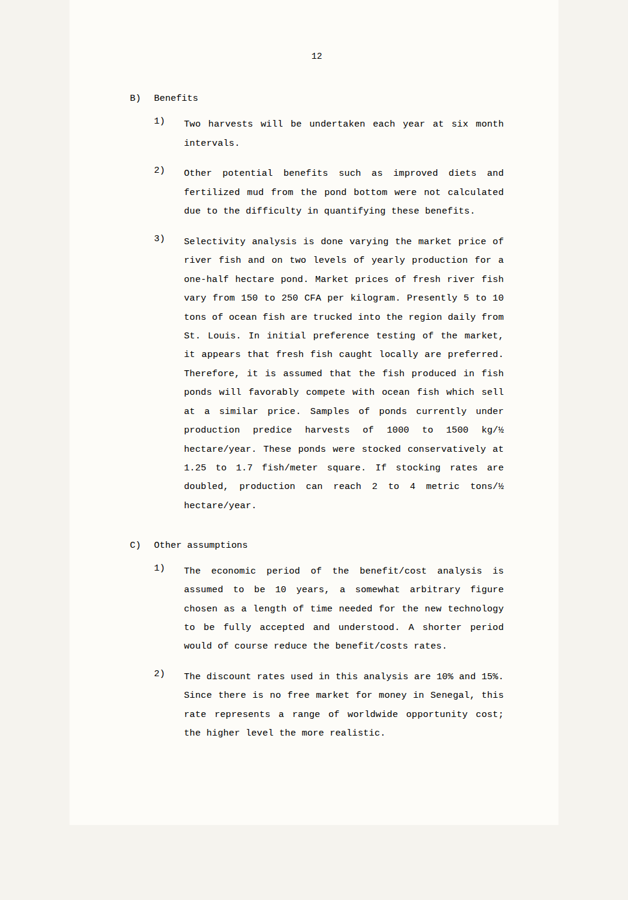12
B)
Benefits
1)
Two harvests will be undertaken each year at six month intervals.
2)
Other potential benefits such as improved diets and fertilized mud from the pond bottom were not calculated due to the difficulty in quantifying these benefits.
3)
Selectivity analysis is done varying the market price of river fish and on two levels of yearly production for a one-half hectare pond. Market prices of fresh river fish vary from 150 to 250 CFA per kilogram. Presently 5 to 10 tons of ocean fish are trucked into the region daily from St. Louis. In initial preference testing of the market, it appears that fresh fish caught locally are preferred. Therefore, it is assumed that the fish produced in fish ponds will favorably compete with ocean fish which sell at a similar price. Samples of ponds currently under production predice harvests of 1000 to 1500 kg/½ hectare/year. These ponds were stocked conservatively at 1.25 to 1.7 fish/meter square. If stocking rates are doubled, production can reach 2 to 4 metric tons/½ hectare/year.
C)
Other assumptions
1)
The economic period of the benefit/cost analysis is assumed to be 10 years, a somewhat arbitrary figure chosen as a length of time needed for the new technology to be fully accepted and understood. A shorter period would of course reduce the benefit/costs rates.
2)
The discount rates used in this analysis are 10% and 15%. Since there is no free market for money in Senegal, this rate represents a range of worldwide opportunity cost; the higher level the more realistic.